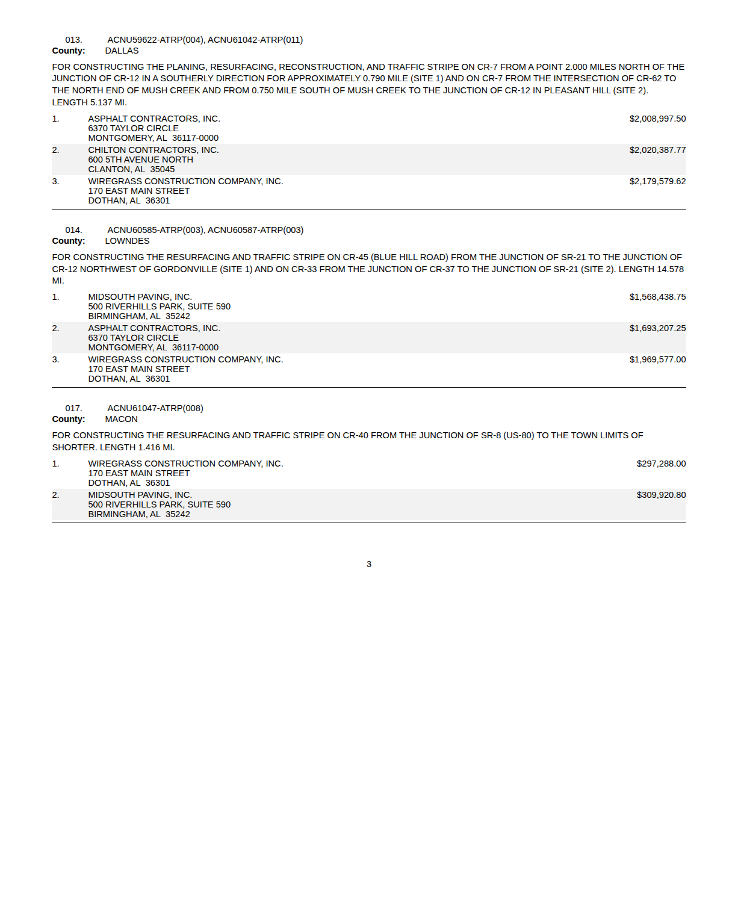013. ACNU59622-ATRP(004), ACNU61042-ATRP(011)
County: DALLAS
FOR CONSTRUCTING THE PLANING, RESURFACING, RECONSTRUCTION, AND TRAFFIC STRIPE ON CR-7 FROM A POINT 2.000 MILES NORTH OF THE JUNCTION OF CR-12 IN A SOUTHERLY DIRECTION FOR APPROXIMATELY 0.790 MILE (SITE 1) AND ON CR-7 FROM THE INTERSECTION OF CR-62 TO THE NORTH END OF MUSH CREEK AND FROM 0.750 MILE SOUTH OF MUSH CREEK TO THE JUNCTION OF CR-12 IN PLEASANT HILL (SITE 2). LENGTH 5.137 MI.
| 1. | ASPHALT CONTRACTORS, INC. 6370 TAYLOR CIRCLE MONTGOMERY, AL 36117-0000 | $2,008,997.50 |
| 2. | CHILTON CONTRACTORS, INC. 600 5TH AVENUE NORTH CLANTON, AL 35045 | $2,020,387.77 |
| 3. | WIREGRASS CONSTRUCTION COMPANY, INC. 170 EAST MAIN STREET DOTHAN, AL 36301 | $2,179,579.62 |
014. ACNU60585-ATRP(003), ACNU60587-ATRP(003)
County: LOWNDES
FOR CONSTRUCTING THE RESURFACING AND TRAFFIC STRIPE ON CR-45 (BLUE HILL ROAD) FROM THE JUNCTION OF SR-21 TO THE JUNCTION OF CR-12 NORTHWEST OF GORDONVILLE (SITE 1) AND ON CR-33 FROM THE JUNCTION OF CR-37 TO THE JUNCTION OF SR-21 (SITE 2). LENGTH 14.578 MI.
| 1. | MIDSOUTH PAVING, INC. 500 RIVERHILLS PARK, SUITE 590 BIRMINGHAM, AL 35242 | $1,568,438.75 |
| 2. | ASPHALT CONTRACTORS, INC. 6370 TAYLOR CIRCLE MONTGOMERY, AL 36117-0000 | $1,693,207.25 |
| 3. | WIREGRASS CONSTRUCTION COMPANY, INC. 170 EAST MAIN STREET DOTHAN, AL 36301 | $1,969,577.00 |
017. ACNU61047-ATRP(008)
County: MACON
FOR CONSTRUCTING THE RESURFACING AND TRAFFIC STRIPE ON CR-40 FROM THE JUNCTION OF SR-8 (US-80) TO THE TOWN LIMITS OF SHORTER. LENGTH 1.416 MI.
| 1. | WIREGRASS CONSTRUCTION COMPANY, INC. 170 EAST MAIN STREET DOTHAN, AL 36301 | $297,288.00 |
| 2. | MIDSOUTH PAVING, INC. 500 RIVERHILLS PARK, SUITE 590 BIRMINGHAM, AL 35242 | $309,920.80 |
3